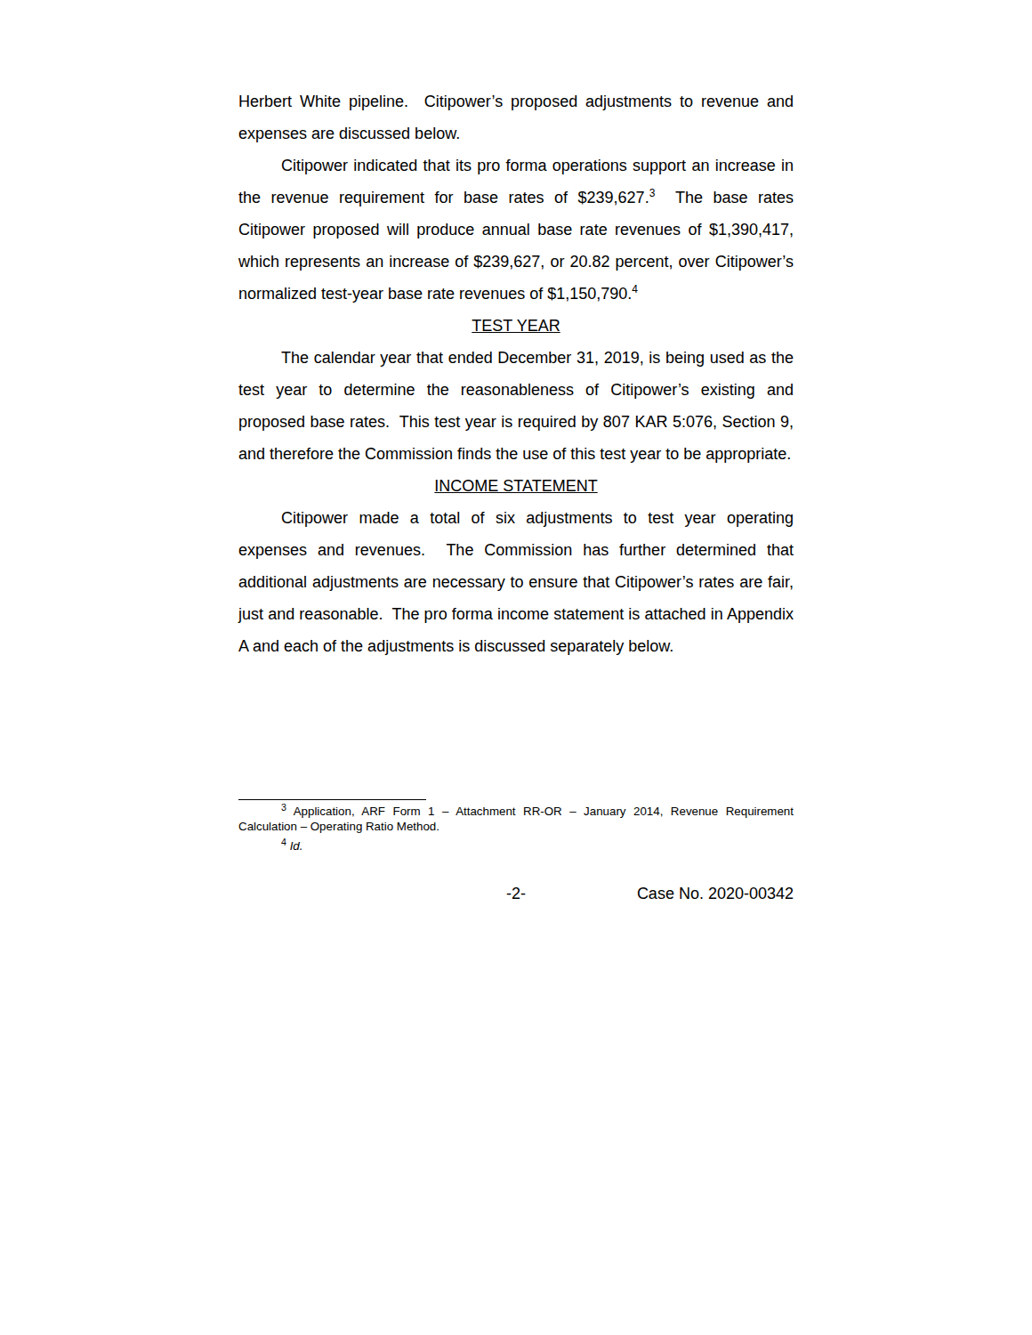Herbert White pipeline. Citipower’s proposed adjustments to revenue and expenses are discussed below.
Citipower indicated that its pro forma operations support an increase in the revenue requirement for base rates of $239,627.3 The base rates Citipower proposed will produce annual base rate revenues of $1,390,417, which represents an increase of $239,627, or 20.82 percent, over Citipower’s normalized test-year base rate revenues of $1,150,790.4
TEST YEAR
The calendar year that ended December 31, 2019, is being used as the test year to determine the reasonableness of Citipower’s existing and proposed base rates. This test year is required by 807 KAR 5:076, Section 9, and therefore the Commission finds the use of this test year to be appropriate.
INCOME STATEMENT
Citipower made a total of six adjustments to test year operating expenses and revenues. The Commission has further determined that additional adjustments are necessary to ensure that Citipower’s rates are fair, just and reasonable. The pro forma income statement is attached in Appendix A and each of the adjustments is discussed separately below.
3 Application, ARF Form 1 – Attachment RR-OR – January 2014, Revenue Requirement Calculation – Operating Ratio Method.
4 Id.
-2- Case No. 2020-00342